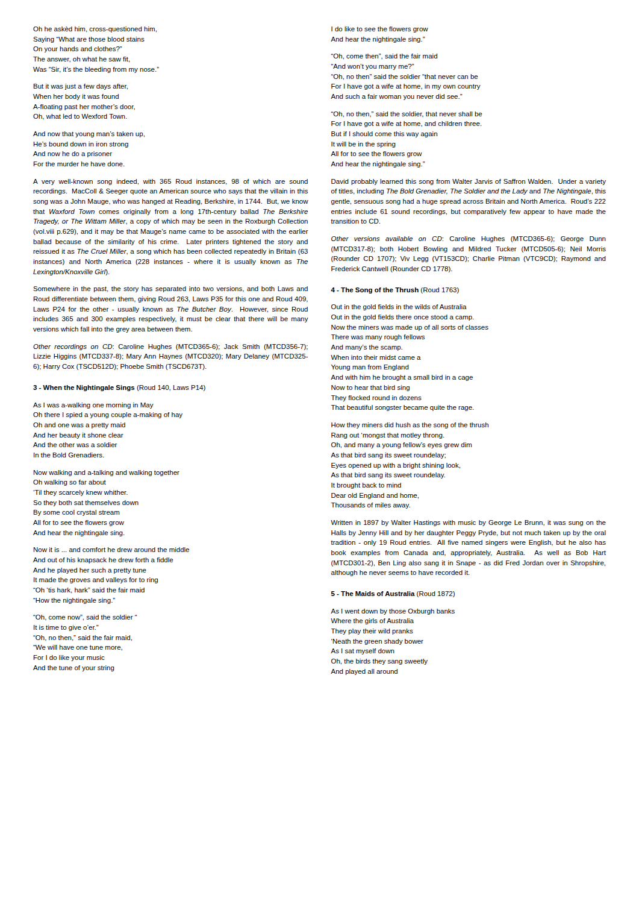Oh he askèd him, cross-questioned him,
Saying “What are those blood stains
On your hands and clothes?”
The answer, oh what he saw fit,
Was “Sir, it’s the bleeding from my nose.”
But it was just a few days after,
When her body it was found
A-floating past her mother’s door,
Oh, what led to Wexford Town.
And now that young man’s taken up,
He’s bound down in iron strong
And now he do a prisoner
For the murder he have done.
A very well-known song indeed, with 365 Roud instances, 98 of which are sound recordings. MacColl & Seeger quote an American source who says that the villain in this song was a John Mauge, who was hanged at Reading, Berkshire, in 1744. But, we know that Waxford Town comes originally from a long 17th-century ballad The Berkshire Tragedy, or The Wittam Miller, a copy of which may be seen in the Roxburgh Collection (vol.viii p.629), and it may be that Mauge’s name came to be associated with the earlier ballad because of the similarity of his crime. Later printers tightened the story and reissued it as The Cruel Miller, a song which has been collected repeatedly in Britain (63 instances) and North America (228 instances - where it is usually known as The Lexington/Knoxville Girl).
Somewhere in the past, the story has separated into two versions, and both Laws and Roud differentiate between them, giving Roud 263, Laws P35 for this one and Roud 409, Laws P24 for the other - usually known as The Butcher Boy. However, since Roud includes 365 and 300 examples respectively, it must be clear that there will be many versions which fall into the grey area between them.
Other recordings on CD: Caroline Hughes (MTCD365-6); Jack Smith (MTCD356-7); Lizzie Higgins (MTCD337-8); Mary Ann Haynes (MTCD320); Mary Delaney (MTCD325-6); Harry Cox (TSCD512D); Phoebe Smith (TSCD673T).
3 - When the Nightingale Sings (Roud 140, Laws P14)
As I was a-walking one morning in May
Oh there I spied a young couple a-making of hay
Oh and one was a pretty maid
And her beauty it shone clear
And the other was a soldier
In the Bold Grenadiers.
Now walking and a-talking and walking together
Oh walking so far about
‘Til they scarcely knew whither.
So they both sat themselves down
By some cool crystal stream
All for to see the flowers grow
And hear the nightingale sing.
Now it is ... and comfort he drew around the middle
And out of his knapsack he drew forth a fiddle
And he played her such a pretty tune
It made the groves and valleys for to ring
“Oh ‘tis hark, hark” said the fair maid
“How the nightingale sing.”
“Oh, come now”, said the soldier “
It is time to give o’er.”
“Oh, no then,” said the fair maid,
“We will have one tune more,
For I do like your music
And the tune of your string
I do like to see the flowers grow
And hear the nightingale sing.”
“Oh, come then”, said the fair maid
“And won’t you marry me?”
“Oh, no then” said the soldier “that never can be
For I have got a wife at home, in my own country
And such a fair woman you never did see.”
“Oh, no then,” said the soldier, that never shall be
For I have got a wife at home, and children three.
But if I should come this way again
It will be in the spring
All for to see the flowers grow
And hear the nightingale sing.”
David probably learned this song from Walter Jarvis of Saffron Walden. Under a variety of titles, including The Bold Grenadier, The Soldier and the Lady and The Nightingale, this gentle, sensuous song had a huge spread across Britain and North America. Roud’s 222 entries include 61 sound recordings, but comparatively few appear to have made the transition to CD.
Other versions available on CD: Caroline Hughes (MTCD365-6); George Dunn (MTCD317-8); both Hobert Bowling and Mildred Tucker (MTCD505-6); Neil Morris (Rounder CD 1707); Viv Legg (VT153CD); Charlie Pitman (VTC9CD); Raymond and Frederick Cantwell (Rounder CD 1778).
4 - The Song of the Thrush (Roud 1763)
Out in the gold fields in the wilds of Australia
Out in the gold fields there once stood a camp.
Now the miners was made up of all sorts of classes
There was many rough fellows
And many’s the scamp.
When into their midst came a
Young man from England
And with him he brought a small bird in a cage
Now to hear that bird sing
They flocked round in dozens
That beautiful songster became quite the rage.
How they miners did hush as the song of the thrush
Rang out ‘mongst that motley throng.
Oh, and many a young fellow’s eyes grew dim
As that bird sang its sweet roundelay;
Eyes opened up with a bright shining look,
As that bird sang its sweet roundelay.
It brought back to mind
Dear old England and home,
Thousands of miles away.
Written in 1897 by Walter Hastings with music by George Le Brunn, it was sung on the Halls by Jenny Hill and by her daughter Peggy Pryde, but not much taken up by the oral tradition - only 19 Roud entries. All five named singers were English, but he also has book examples from Canada and, appropriately, Australia. As well as Bob Hart (MTCD301-2), Ben Ling also sang it in Snape - as did Fred Jordan over in Shropshire, although he never seems to have recorded it.
5 - The Maids of Australia (Roud 1872)
As I went down by those Oxburgh banks
Where the girls of Australia
They play their wild pranks
‘Neath the green shady bower
As I sat myself down
Oh, the birds they sang sweetly
And played all around